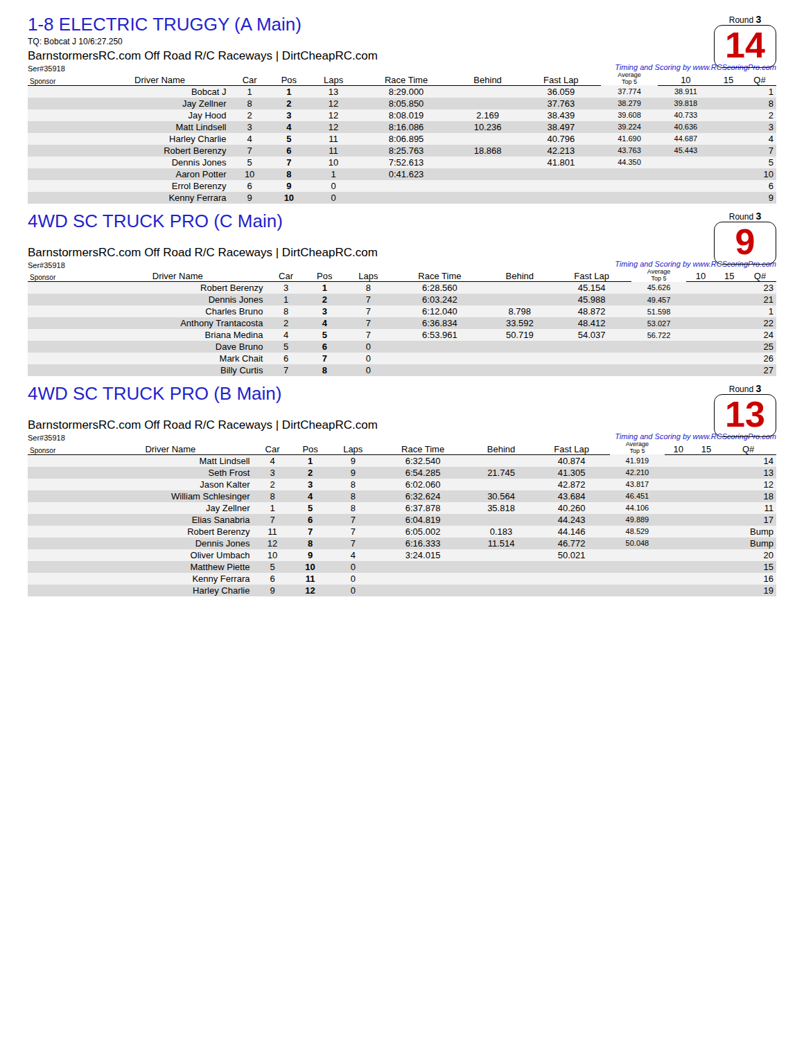Round 3
14
1-8 ELECTRIC TRUGGY (A Main)
TQ: Bobcat J 10/6:27.250
BarnstormersRC.com Off Road R/C Raceways | DirtCheapRC.com
Ser#35918
Timing and Scoring by www.RCScoringPro.com
| Sponsor | Driver Name | Car | Pos | Laps | Race Time | Behind | Fast Lap | Average Top 5 | 10 | 15 | Q# |
| --- | --- | --- | --- | --- | --- | --- | --- | --- | --- | --- | --- |
| | Bobcat J | 1 | 1 | 13 | 8:29.000 | | 36.059 | 37.774 | 38.911 | | 1 |
| | Jay Zellner | 8 | 2 | 12 | 8:05.850 | | 37.763 | 38.279 | 39.818 | | 8 |
| | Jay Hood | 2 | 3 | 12 | 8:08.019 | 2.169 | 38.439 | 39.608 | 40.733 | | 2 |
| | Matt Lindsell | 3 | 4 | 12 | 8:16.086 | 10.236 | 38.497 | 39.224 | 40.636 | | 3 |
| | Harley Charlie | 4 | 5 | 11 | 8:06.895 | | 40.796 | 41.690 | 44.687 | | 4 |
| | Robert Berenzy | 7 | 6 | 11 | 8:25.763 | 18.868 | 42.213 | 43.763 | 45.443 | | 7 |
| | Dennis Jones | 5 | 7 | 10 | 7:52.613 | | 41.801 | 44.350 | | | 5 |
| | Aaron Potter | 10 | 8 | 1 | 0:41.623 | | | | | | 10 |
| | Errol Berenzy | 6 | 9 | 0 | | | | | | | 6 |
| | Kenny Ferrara | 9 | 10 | 0 | | | | | | | 9 |
Round 3
9
4WD SC TRUCK PRO (C Main)
BarnstormersRC.com Off Road R/C Raceways | DirtCheapRC.com
Ser#35918
Timing and Scoring by www.RCScoringPro.com
| Sponsor | Driver Name | Car | Pos | Laps | Race Time | Behind | Fast Lap | Average Top 5 | 10 | 15 | Q# |
| --- | --- | --- | --- | --- | --- | --- | --- | --- | --- | --- | --- |
| | Robert Berenzy | 3 | 1 | 8 | 6:28.560 | | 45.154 | 45.626 | | | 23 |
| | Dennis Jones | 1 | 2 | 7 | 6:03.242 | | 45.988 | 49.457 | | | 21 |
| | Charles Bruno | 8 | 3 | 7 | 6:12.040 | 8.798 | 48.872 | 51.598 | | | 1 |
| | Anthony Trantacosta | 2 | 4 | 7 | 6:36.834 | 33.592 | 48.412 | 53.027 | | | 22 |
| | Briana Medina | 4 | 5 | 7 | 6:53.961 | 50.719 | 54.037 | 56.722 | | | 24 |
| | Dave Bruno | 5 | 6 | 0 | | | | | | | 25 |
| | Mark Chait | 6 | 7 | 0 | | | | | | | 26 |
| | Billy Curtis | 7 | 8 | 0 | | | | | | | 27 |
Round 3
13
4WD SC TRUCK PRO (B Main)
BarnstormersRC.com Off Road R/C Raceways | DirtCheapRC.com
Ser#35918
Timing and Scoring by www.RCScoringPro.com
| Sponsor | Driver Name | Car | Pos | Laps | Race Time | Behind | Fast Lap | Average Top 5 | 10 | 15 | Q# |
| --- | --- | --- | --- | --- | --- | --- | --- | --- | --- | --- | --- |
| | Matt Lindsell | 4 | 1 | 9 | 6:32.540 | | 40.874 | 41.919 | | | 14 |
| | Seth Frost | 3 | 2 | 9 | 6:54.285 | 21.745 | 41.305 | 42.210 | | | 13 |
| | Jason Kalter | 2 | 3 | 8 | 6:02.060 | | 42.872 | 43.817 | | | 12 |
| | William Schlesinger | 8 | 4 | 8 | 6:32.624 | 30.564 | 43.684 | 46.451 | | | 18 |
| | Jay Zellner | 1 | 5 | 8 | 6:37.878 | 35.818 | 40.260 | 44.106 | | | 11 |
| | Elias Sanabria | 7 | 6 | 7 | 6:04.819 | | 44.243 | 49.889 | | | 17 |
| | Robert Berenzy | 11 | 7 | 7 | 6:05.002 | 0.183 | 44.146 | 48.529 | | | Bump |
| | Dennis Jones | 12 | 8 | 7 | 6:16.333 | 11.514 | 46.772 | 50.048 | | | Bump |
| | Oliver Umbach | 10 | 9 | 4 | 3:24.015 | | 50.021 | | | | 20 |
| | Matthew Piette | 5 | 10 | 0 | | | | | | | 15 |
| | Kenny Ferrara | 6 | 11 | 0 | | | | | | | 16 |
| | Harley Charlie | 9 | 12 | 0 | | | | | | | 19 |